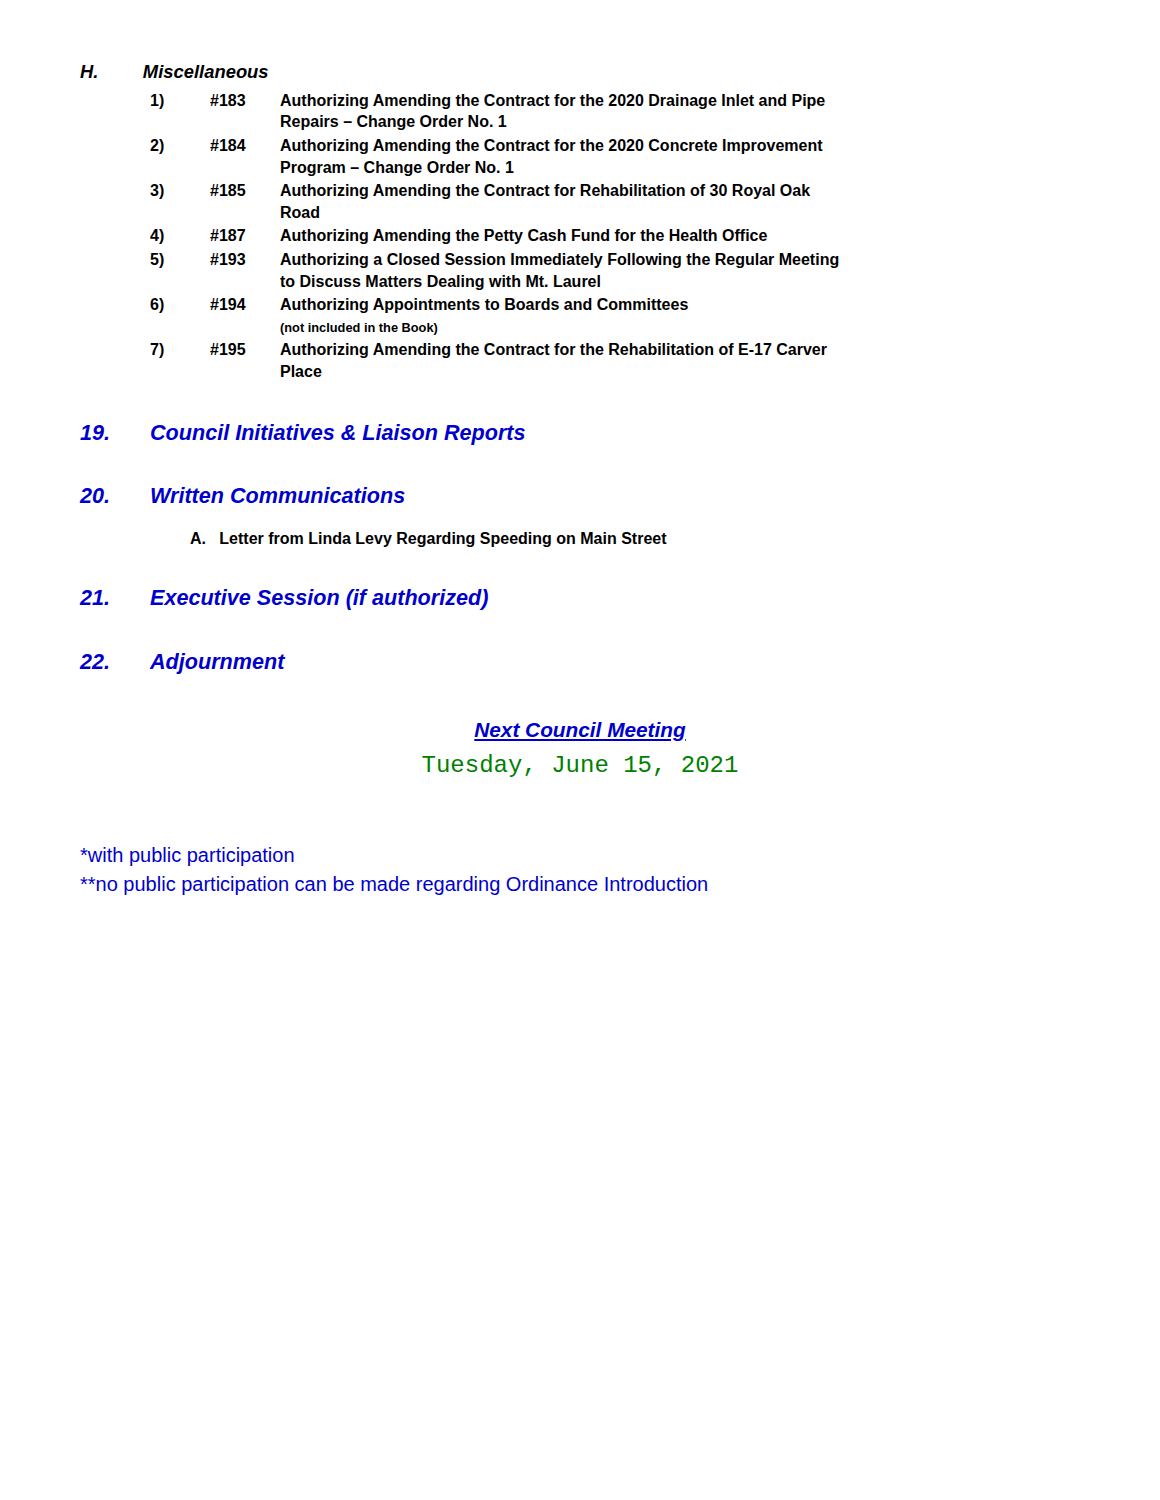H. Miscellaneous
| 1) | #183 | Authorizing Amending the Contract for the 2020 Drainage Inlet and Pipe Repairs – Change Order No. 1 |
| 2) | #184 | Authorizing Amending the Contract for the 2020 Concrete Improvement Program – Change Order No. 1 |
| 3) | #185 | Authorizing Amending the Contract for Rehabilitation of 30 Royal Oak Road |
| 4) | #187 | Authorizing Amending the Petty Cash Fund for the Health Office |
| 5) | #193 | Authorizing a Closed Session Immediately Following the Regular Meeting to Discuss Matters Dealing with Mt. Laurel |
| 6) | #194 | Authorizing Appointments to Boards and Committees (not included in the Book) |
| 7) | #195 | Authorizing Amending the Contract for the Rehabilitation of E-17 Carver Place |
19. Council Initiatives & Liaison Reports
20. Written Communications
A. Letter from Linda Levy Regarding Speeding on Main Street
21. Executive Session (if authorized)
22. Adjournment
Next Council Meeting
Tuesday, June 15, 2021
*with public participation
**no public participation can be made regarding Ordinance Introduction